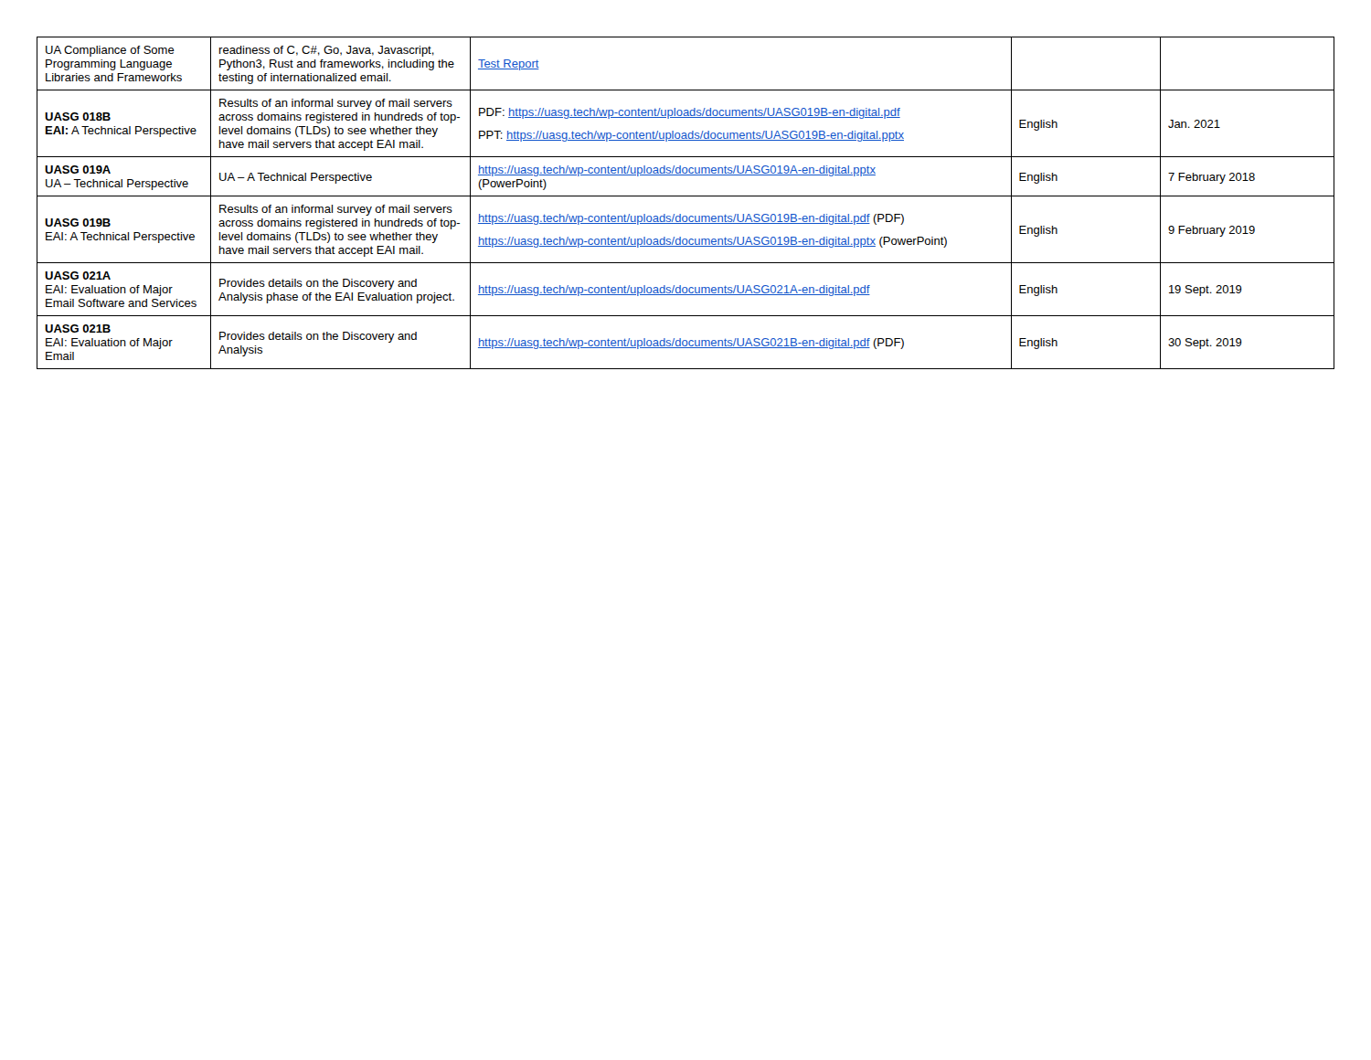| UA Compliance of Some Programming Language Libraries and Frameworks | readiness of C, C#, Go, Java, Javascript, Python3, Rust and frameworks, including the testing of internationalized email. | Test Report | | |
| UASG 018B EAI: A Technical Perspective | Results of an informal survey of mail servers across domains registered in hundreds of top-level domains (TLDs) to see whether they have mail servers that accept EAI mail. | PDF: https://uasg.tech/wp-content/uploads/documents/UASG019B-en-digital.pdf PPT: https://uasg.tech/wp-content/uploads/documents/UASG019B-en-digital.pptx | English | Jan. 2021 |
| UASG 019A UA – Technical Perspective | UA – A Technical Perspective | https://uasg.tech/wp-content/uploads/documents/UASG019A-en-digital.pptx (PowerPoint) | English | 7 February 2018 |
| UASG 019B EAI: A Technical Perspective | Results of an informal survey of mail servers across domains registered in hundreds of top-level domains (TLDs) to see whether they have mail servers that accept EAI mail. | https://uasg.tech/wp-content/uploads/documents/UASG019B-en-digital.pdf (PDF) https://uasg.tech/wp-content/uploads/documents/UASG019B-en-digital.pptx (PowerPoint) | English | 9 February 2019 |
| UASG 021A EAI: Evaluation of Major Email Software and Services | Provides details on the Discovery and Analysis phase of the EAI Evaluation project. | https://uasg.tech/wp-content/uploads/documents/UASG021A-en-digital.pdf | English | 19 Sept. 2019 |
| UASG 021B EAI: Evaluation of Major Email | Provides details on the Discovery and Analysis | https://uasg.tech/wp-content/uploads/documents/UASG021B-en-digital.pdf (PDF) | English | 30 Sept. 2019 |